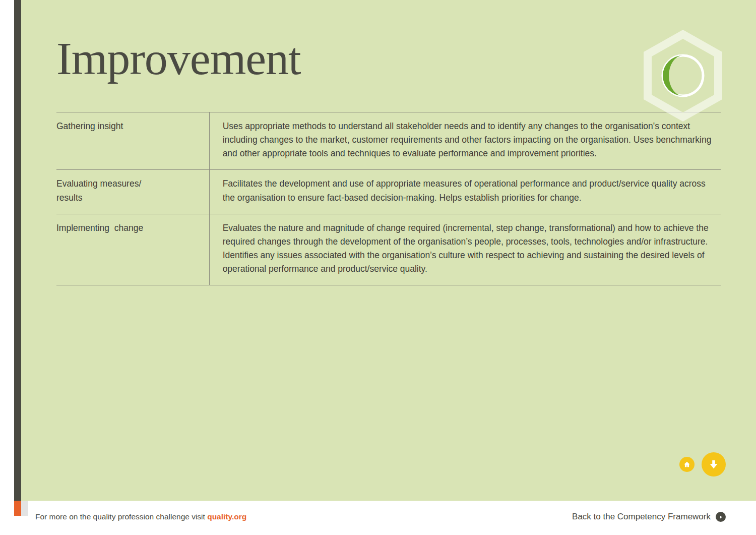Improvement
| Gathering insight | Uses appropriate methods to understand all stakeholder needs and to identify any changes to the organisation's context including changes to the market, customer requirements and other factors impacting on the organisation. Uses benchmarking and other appropriate tools and techniques to evaluate performance and improvement priorities. |
| Evaluating measures/ results | Facilitates the development and use of appropriate measures of operational performance and product/service quality across the organisation to ensure fact-based decision-making. Helps establish priorities for change. |
| Implementing change | Evaluates the nature and magnitude of change required (incremental, step change, transformational) and how to achieve the required changes through the development of the organisation’s people, processes, tools, technologies and/or infrastructure. Identifies any issues associated with the organisation’s culture with respect to achieving and sustaining the desired levels of operational performance and product/service quality. |
For more on the quality profession challenge visit quality.org
Back to the Competency Framework